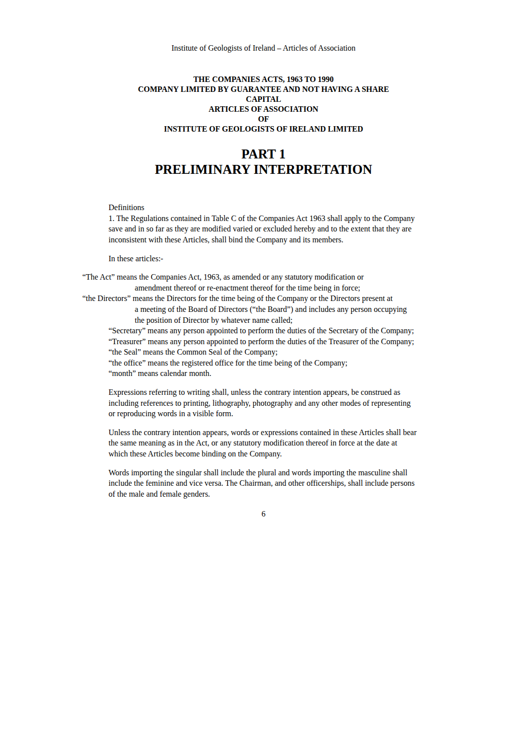Institute of Geologists of Ireland – Articles of Association
THE COMPANIES ACTS, 1963 TO 1990
COMPANY LIMITED BY GUARANTEE AND NOT HAVING A SHARE
CAPITAL
ARTICLES OF ASSOCIATION
OF
INSTITUTE OF GEOLOGISTS OF IRELAND LIMITED
PART 1
PRELIMINARY INTERPRETATION
Definitions
1. The Regulations contained in Table C of the Companies Act 1963 shall apply to the Company save and in so far as they are modified varied or excluded hereby and to the extent that they are inconsistent with these Articles, shall bind the Company and its members.
In these articles:-
“The Act” means the Companies Act, 1963, as amended or any statutory modification oramendment thereof or re-enactment thereof for the time being in force;
“the Directors” means the Directors for the time being of the Company or the Directors present ata meeting of the Board of Directors (“the Board”) and includes any person occupying the position of Director by whatever name called;
“Secretary” means any person appointed to perform the duties of the Secretary of the Company;
“Treasurer” means any person appointed to perform the duties of the Treasurer of the Company;
“the Seal” means the Common Seal of the Company;
“the office” means the registered office for the time being of the Company;
“month” means calendar month.
Expressions referring to writing shall, unless the contrary intention appears, be construed as including references to printing, lithography, photography and any other modes of representing or reproducing words in a visible form.
Unless the contrary intention appears, words or expressions contained in these Articles shall bear the same meaning as in the Act, or any statutory modification thereof in force at the date at which these Articles become binding on the Company.
Words importing the singular shall include the plural and words importing the masculine shall include the feminine and vice versa. The Chairman, and other officerships, shall include persons of the male and female genders.
6